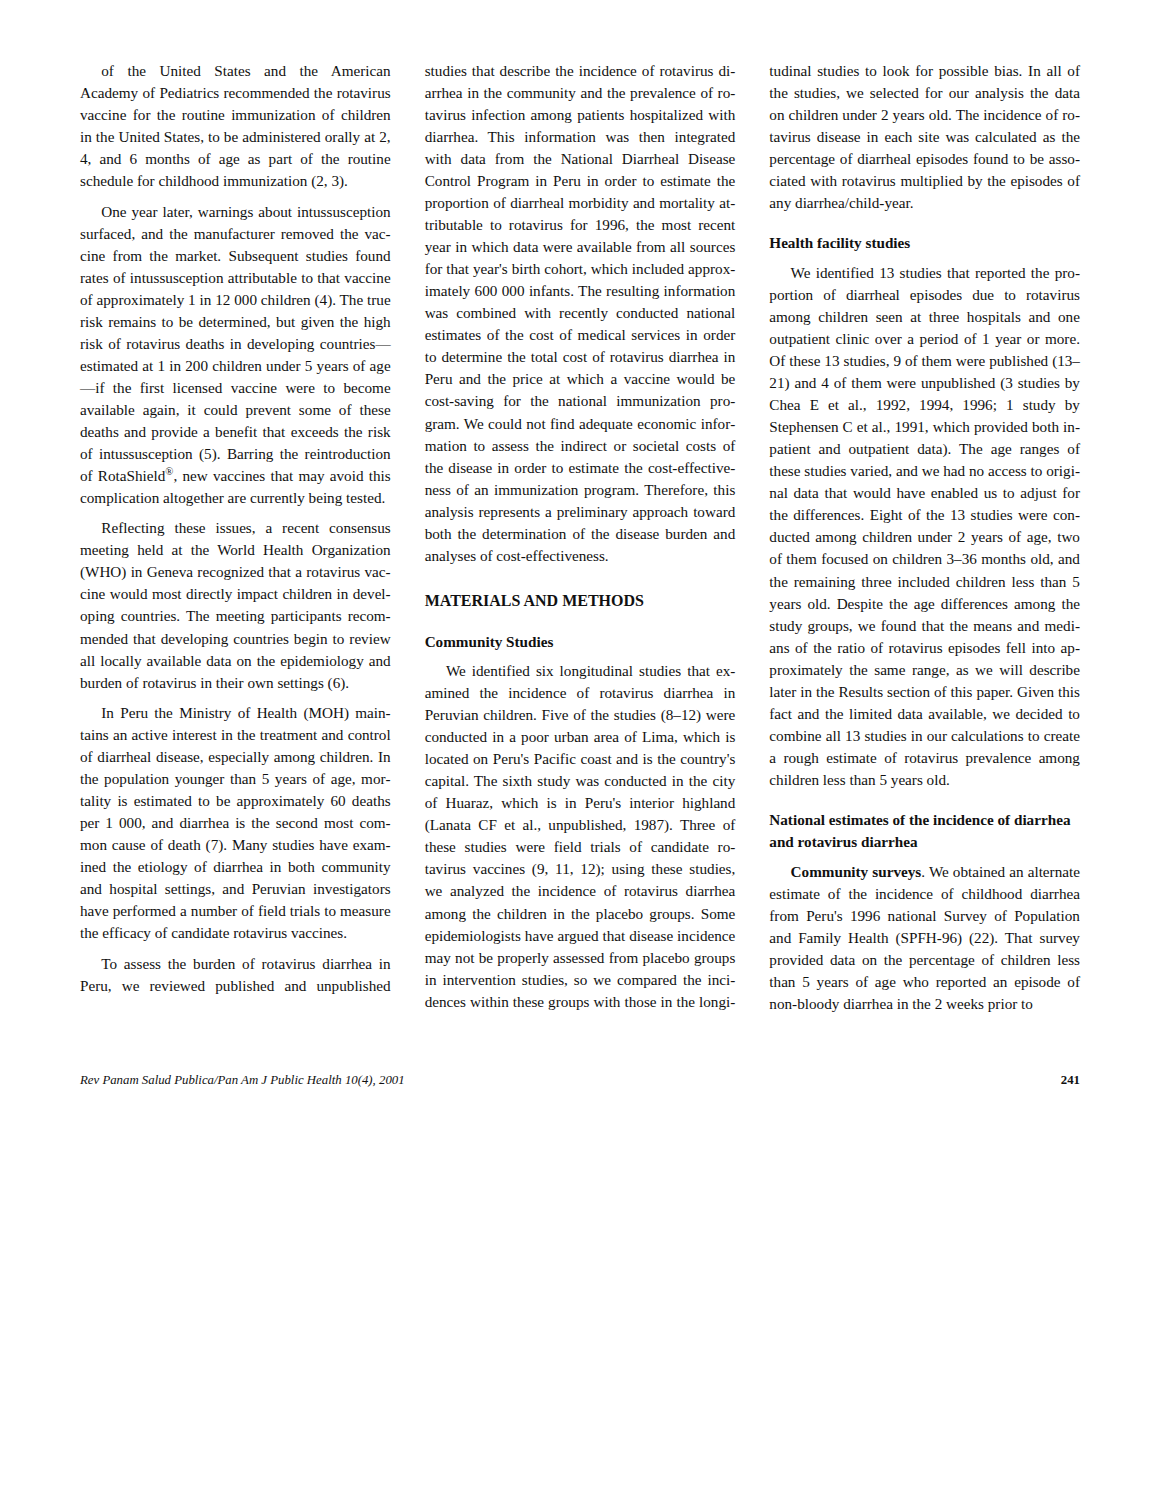of the United States and the American Academy of Pediatrics recommended the rotavirus vaccine for the routine immunization of children in the United States, to be administered orally at 2, 4, and 6 months of age as part of the routine schedule for childhood immunization (2, 3).
One year later, warnings about intussusception surfaced, and the manufacturer removed the vaccine from the market. Subsequent studies found rates of intussusception attributable to that vaccine of approximately 1 in 12 000 children (4). The true risk remains to be determined, but given the high risk of rotavirus deaths in developing countries—estimated at 1 in 200 children under 5 years of age—if the first licensed vaccine were to become available again, it could prevent some of these deaths and provide a benefit that exceeds the risk of intussusception (5). Barring the reintroduction of RotaShield®, new vaccines that may avoid this complication altogether are currently being tested.
Reflecting these issues, a recent consensus meeting held at the World Health Organization (WHO) in Geneva recognized that a rotavirus vaccine would most directly impact children in developing countries. The meeting participants recommended that developing countries begin to review all locally available data on the epidemiology and burden of rotavirus in their own settings (6).
In Peru the Ministry of Health (MOH) maintains an active interest in the treatment and control of diarrheal disease, especially among children. In the population younger than 5 years of age, mortality is estimated to be approximately 60 deaths per 1 000, and diarrhea is the second most common cause of death (7). Many studies have examined the etiology of diarrhea in both community and hospital settings, and Peruvian investigators have performed a number of field trials to measure the efficacy of candidate rotavirus vaccines.
To assess the burden of rotavirus diarrhea in Peru, we reviewed published and unpublished studies that describe the incidence of rotavirus diarrhea in the community and the prevalence of rotavirus infection among patients hospitalized with diarrhea. This information was then integrated with data from the National Diarrheal Disease Control Program in Peru in order to estimate the proportion of diarrheal morbidity and mortality attributable to rotavirus for 1996, the most recent year in which data were available from all sources for that year's birth cohort, which included approximately 600 000 infants. The resulting information was combined with recently conducted national estimates of the cost of medical services in order to determine the total cost of rotavirus diarrhea in Peru and the price at which a vaccine would be cost-saving for the national immunization program. We could not find adequate economic information to assess the indirect or societal costs of the disease in order to estimate the cost-effectiveness of an immunization program. Therefore, this analysis represents a preliminary approach toward both the determination of the disease burden and analyses of cost-effectiveness.
MATERIALS AND METHODS
Community Studies
We identified six longitudinal studies that examined the incidence of rotavirus diarrhea in Peruvian children. Five of the studies (8–12) were conducted in a poor urban area of Lima, which is located on Peru's Pacific coast and is the country's capital. The sixth study was conducted in the city of Huaraz, which is in Peru's interior highland (Lanata CF et al., unpublished, 1987). Three of these studies were field trials of candidate rotavirus vaccines (9, 11, 12); using these studies, we analyzed the incidence of rotavirus diarrhea among the children in the placebo groups. Some epidemiologists have argued that disease incidence may not be properly assessed from placebo groups in intervention studies, so we compared the incidences within these groups with those in the longitudinal studies to look for possible bias. In all of the studies, we selected for our analysis the data on children under 2 years old. The incidence of rotavirus disease in each site was calculated as the percentage of diarrheal episodes found to be associated with rotavirus multiplied by the episodes of any diarrhea/child-year.
Health facility studies
We identified 13 studies that reported the proportion of diarrheal episodes due to rotavirus among children seen at three hospitals and one outpatient clinic over a period of 1 year or more. Of these 13 studies, 9 of them were published (13–21) and 4 of them were unpublished (3 studies by Chea E et al., 1992, 1994, 1996; 1 study by Stephensen C et al., 1991, which provided both inpatient and outpatient data). The age ranges of these studies varied, and we had no access to original data that would have enabled us to adjust for the differences. Eight of the 13 studies were conducted among children under 2 years of age, two of them focused on children 3–36 months old, and the remaining three included children less than 5 years old. Despite the age differences among the study groups, we found that the means and medians of the ratio of rotavirus episodes fell into approximately the same range, as we will describe later in the Results section of this paper. Given this fact and the limited data available, we decided to combine all 13 studies in our calculations to create a rough estimate of rotavirus prevalence among children less than 5 years old.
National estimates of the incidence of diarrhea and rotavirus diarrhea
Community surveys. We obtained an alternate estimate of the incidence of childhood diarrhea from Peru's 1996 national Survey of Population and Family Health (SPFH-96) (22). That survey provided data on the percentage of children less than 5 years of age who reported an episode of non-bloody diarrhea in the 2 weeks prior to
Rev Panam Salud Publica/Pan Am J Public Health 10(4), 2001 241